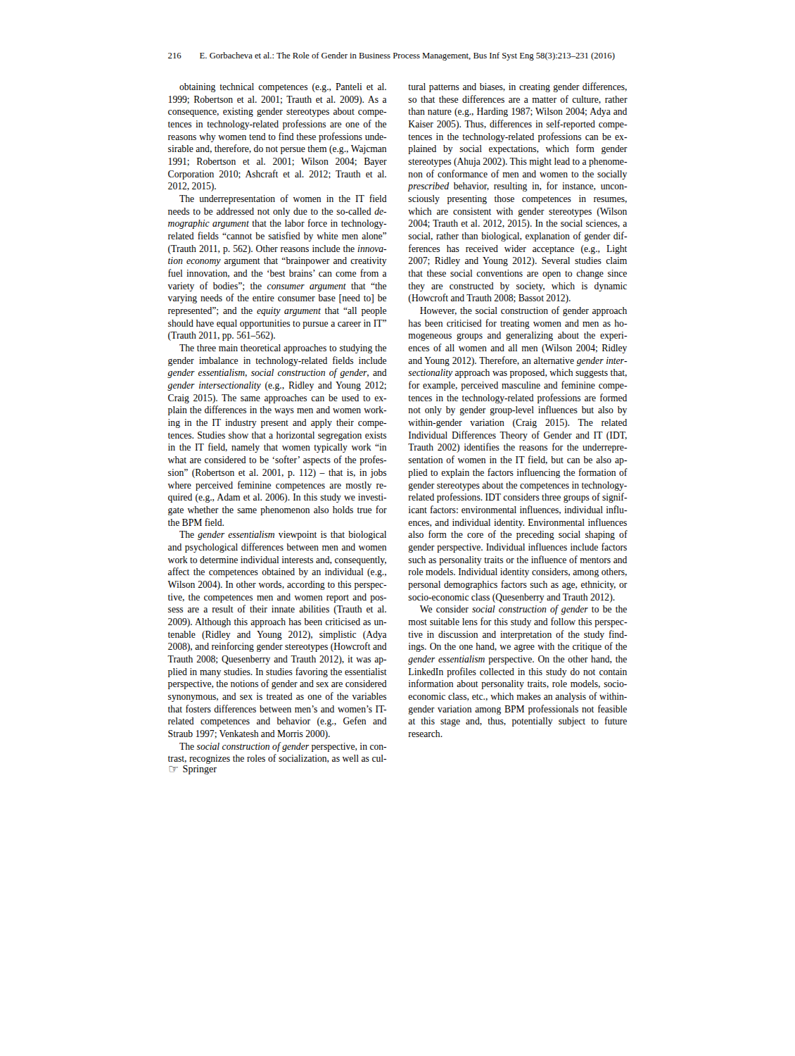216 E. Gorbacheva et al.: The Role of Gender in Business Process Management, Bus Inf Syst Eng 58(3):213–231 (2016)
obtaining technical competences (e.g., Panteli et al. 1999; Robertson et al. 2001; Trauth et al. 2009). As a consequence, existing gender stereotypes about competences in technology-related professions are one of the reasons why women tend to find these professions undesirable and, therefore, do not persue them (e.g., Wajcman 1991; Robertson et al. 2001; Wilson 2004; Bayer Corporation 2010; Ashcraft et al. 2012; Trauth et al. 2012, 2015).
The underrepresentation of women in the IT field needs to be addressed not only due to the so-called demographic argument that the labor force in technology-related fields “cannot be satisfied by white men alone” (Trauth 2011, p. 562). Other reasons include the innovation economy argument that “brainpower and creativity fuel innovation, and the ‘best brains’ can come from a variety of bodies”; the consumer argument that “the varying needs of the entire consumer base [need to] be represented”; and the equity argument that “all people should have equal opportunities to pursue a career in IT” (Trauth 2011, pp. 561–562).
The three main theoretical approaches to studying the gender imbalance in technology-related fields include gender essentialism, social construction of gender, and gender intersectionality (e.g., Ridley and Young 2012; Craig 2015). The same approaches can be used to explain the differences in the ways men and women working in the IT industry present and apply their competences. Studies show that a horizontal segregation exists in the IT field, namely that women typically work “in what are considered to be ‘softer’ aspects of the profession” (Robertson et al. 2001, p. 112) – that is, in jobs where perceived feminine competences are mostly required (e.g., Adam et al. 2006). In this study we investigate whether the same phenomenon also holds true for the BPM field.
The gender essentialism viewpoint is that biological and psychological differences between men and women work to determine individual interests and, consequently, affect the competences obtained by an individual (e.g., Wilson 2004). In other words, according to this perspective, the competences men and women report and possess are a result of their innate abilities (Trauth et al. 2009). Although this approach has been criticised as untenable (Ridley and Young 2012), simplistic (Adya 2008), and reinforcing gender stereotypes (Howcroft and Trauth 2008; Quesenberry and Trauth 2012), it was applied in many studies. In studies favoring the essentialist perspective, the notions of gender and sex are considered synonymous, and sex is treated as one of the variables that fosters differences between men’s and women’s IT-related competences and behavior (e.g., Gefen and Straub 1997; Venkatesh and Morris 2000).
The social construction of gender perspective, in contrast, recognizes the roles of socialization, as well as cultural patterns and biases, in creating gender differences, so that these differences are a matter of culture, rather than nature (e.g., Harding 1987; Wilson 2004; Adya and Kaiser 2005). Thus, differences in self-reported competences in the technology-related professions can be explained by social expectations, which form gender stereotypes (Ahuja 2002). This might lead to a phenomenon of conformance of men and women to the socially prescribed behavior, resulting in, for instance, unconsciously presenting those competences in resumes, which are consistent with gender stereotypes (Wilson 2004; Trauth et al. 2012, 2015). In the social sciences, a social, rather than biological, explanation of gender differences has received wider acceptance (e.g., Light 2007; Ridley and Young 2012). Several studies claim that these social conventions are open to change since they are constructed by society, which is dynamic (Howcroft and Trauth 2008; Bassot 2012).
However, the social construction of gender approach has been criticised for treating women and men as homogeneous groups and generalizing about the experiences of all women and all men (Wilson 2004; Ridley and Young 2012). Therefore, an alternative gender intersectionality approach was proposed, which suggests that, for example, perceived masculine and feminine competences in the technology-related professions are formed not only by gender group-level influences but also by within-gender variation (Craig 2015). The related Individual Differences Theory of Gender and IT (IDT, Trauth 2002) identifies the reasons for the underrepresentation of women in the IT field, but can be also applied to explain the factors influencing the formation of gender stereotypes about the competences in technology-related professions. IDT considers three groups of significant factors: environmental influences, individual influences, and individual identity. Environmental influences also form the core of the preceding social shaping of gender perspective. Individual influences include factors such as personality traits or the influence of mentors and role models. Individual identity considers, among others, personal demographics factors such as age, ethnicity, or socio-economic class (Quesenberry and Trauth 2012).
We consider social construction of gender to be the most suitable lens for this study and follow this perspective in discussion and interpretation of the study findings. On the one hand, we agree with the critique of the gender essentialism perspective. On the other hand, the LinkedIn profiles collected in this study do not contain information about personality traits, role models, socio-economic class, etc., which makes an analysis of within-gender variation among BPM professionals not feasible at this stage and, thus, potentially subject to future research.
☞ Springer